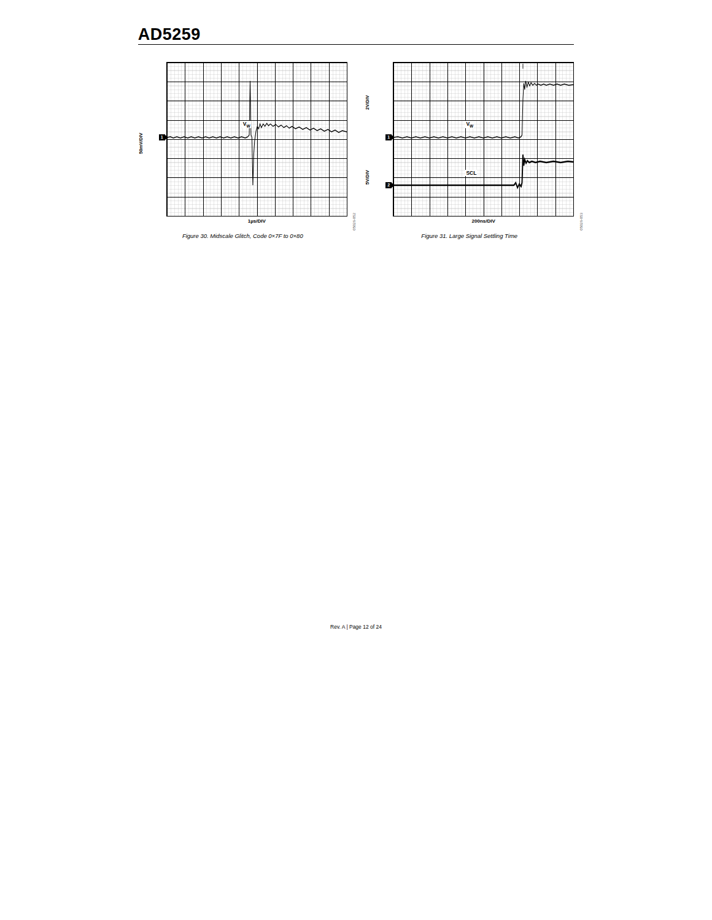AD5259
50mV/DIV
1
VW
1µs/DIV
05026-052
Figure 30. Midscale Glitch, Code 0×7F to 0×80
2V/DIV 5V/DIV
1 2
VW SCL
200ns/DIV
05026-053
Figure 31. Large Signal Settling Time
Rev. A | Page 12 of 24